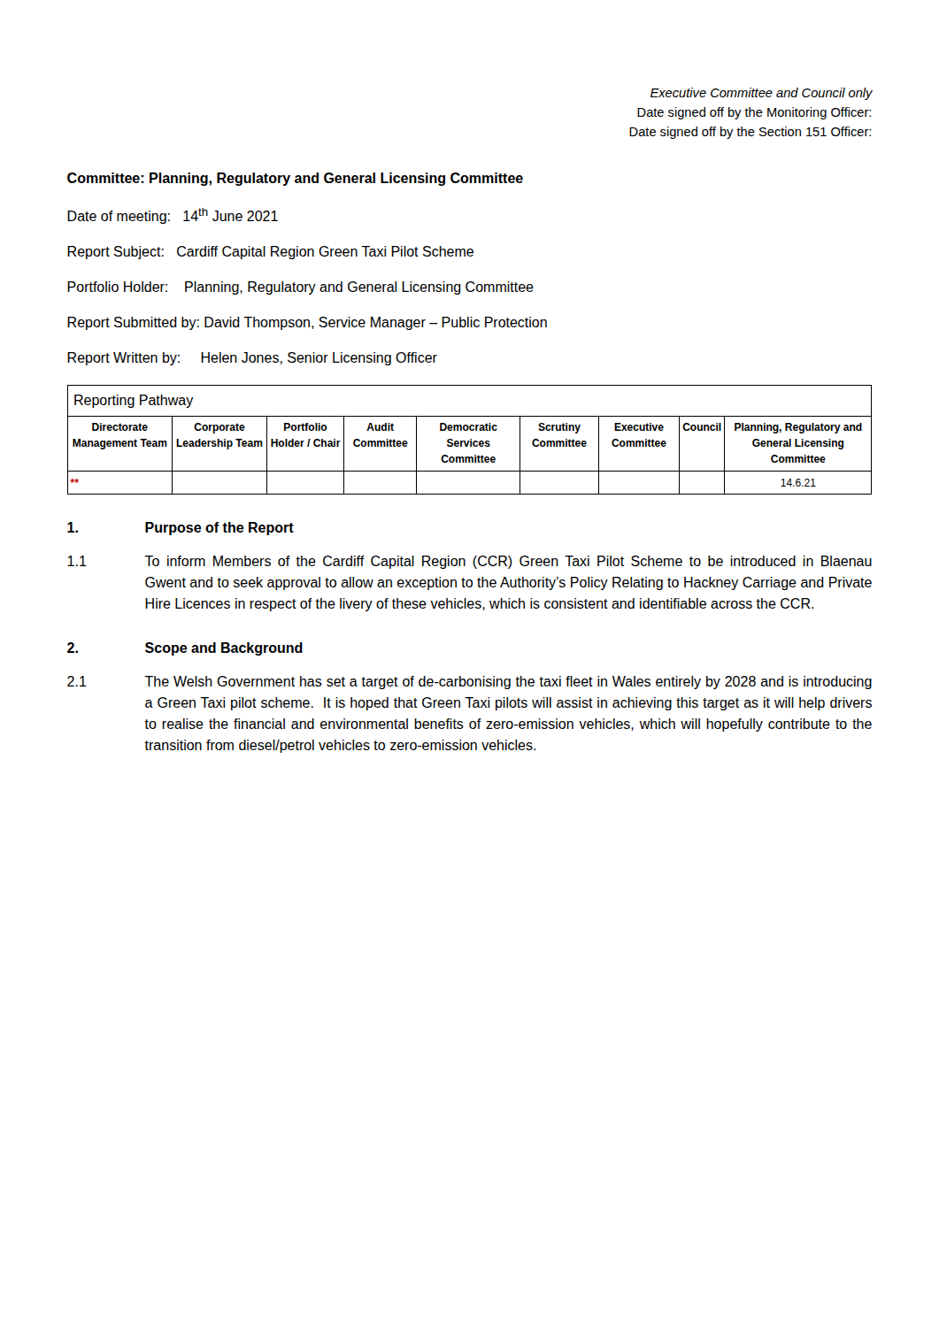Executive Committee and Council only
Date signed off by the Monitoring Officer:
Date signed off by the Section 151 Officer:
Committee: Planning, Regulatory and General Licensing Committee
Date of meeting: 14th June 2021
Report Subject: Cardiff Capital Region Green Taxi Pilot Scheme
Portfolio Holder: Planning, Regulatory and General Licensing Committee
Report Submitted by: David Thompson, Service Manager – Public Protection
Report Written by: Helen Jones, Senior Licensing Officer
Reporting Pathway
| Directorate Management Team | Corporate Leadership Team | Portfolio Holder / Chair | Audit Committee | Democratic Services Committee | Scrutiny Committee | Executive Committee | Council | Planning, Regulatory and General Licensing Committee |
| --- | --- | --- | --- | --- | --- | --- | --- | --- |
| ** | | | | | | | | 14.6.21 |
1.
Purpose of the Report
1.1
To inform Members of the Cardiff Capital Region (CCR) Green Taxi Pilot Scheme to be introduced in Blaenau Gwent and to seek approval to allow an exception to the Authority’s Policy Relating to Hackney Carriage and Private Hire Licences in respect of the livery of these vehicles, which is consistent and identifiable across the CCR.
2.
Scope and Background
2.1
The Welsh Government has set a target of de-carbonising the taxi fleet in Wales entirely by 2028 and is introducing a Green Taxi pilot scheme. It is hoped that Green Taxi pilots will assist in achieving this target as it will help drivers to realise the financial and environmental benefits of zero-emission vehicles, which will hopefully contribute to the transition from diesel/petrol vehicles to zero-emission vehicles.